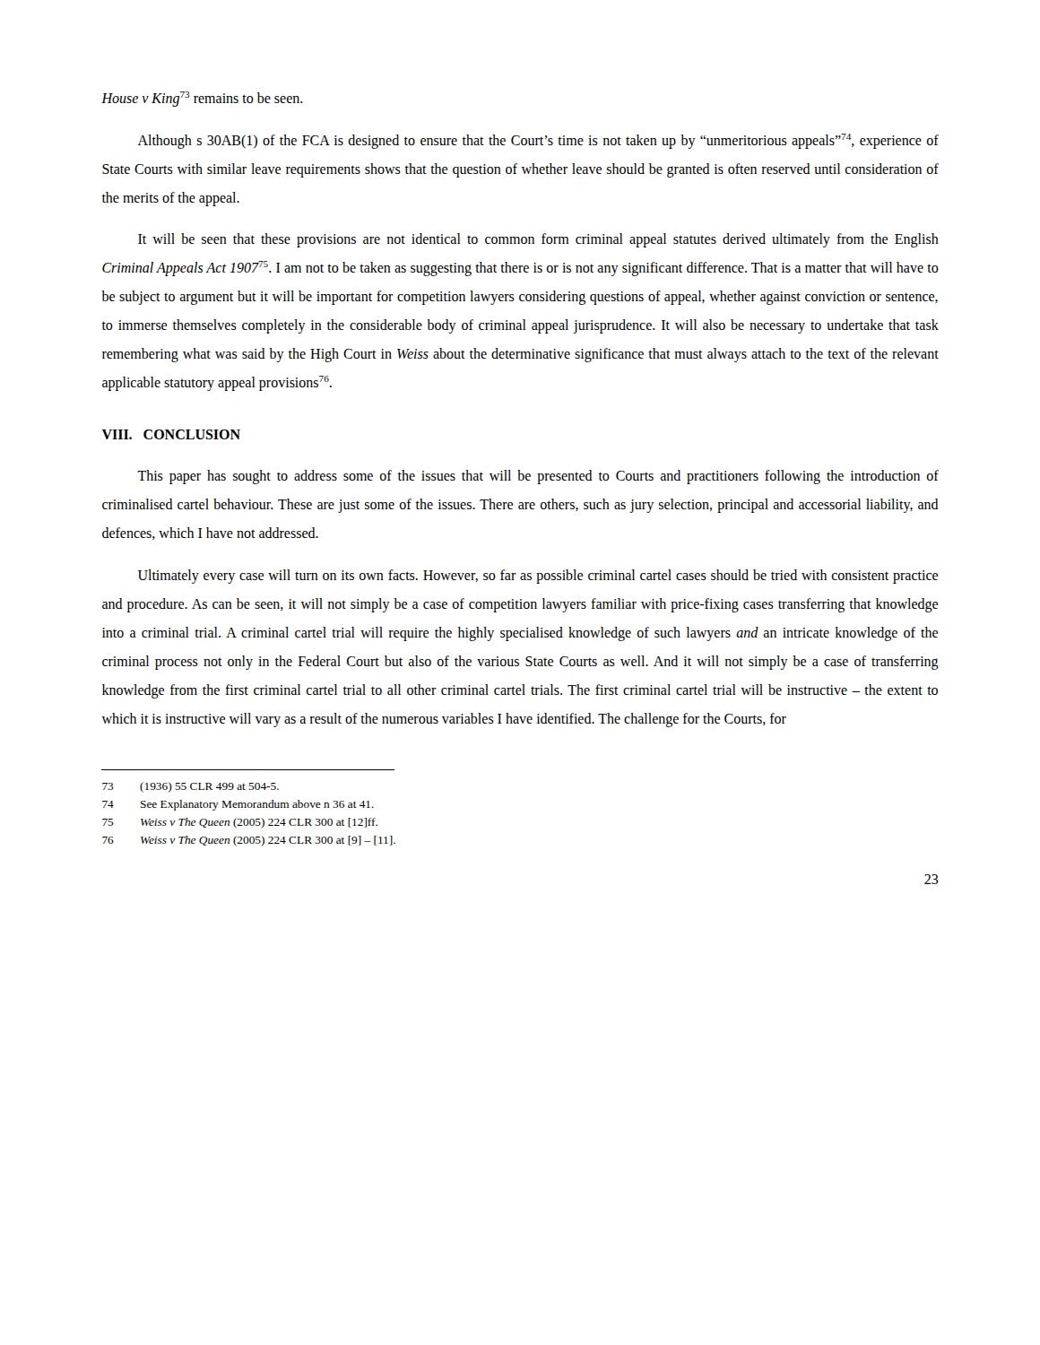House v King73 remains to be seen.
Although s 30AB(1) of the FCA is designed to ensure that the Court’s time is not taken up by “unmeritorious appeals”74, experience of State Courts with similar leave requirements shows that the question of whether leave should be granted is often reserved until consideration of the merits of the appeal.
It will be seen that these provisions are not identical to common form criminal appeal statutes derived ultimately from the English Criminal Appeals Act 190775. I am not to be taken as suggesting that there is or is not any significant difference. That is a matter that will have to be subject to argument but it will be important for competition lawyers considering questions of appeal, whether against conviction or sentence, to immerse themselves completely in the considerable body of criminal appeal jurisprudence. It will also be necessary to undertake that task remembering what was said by the High Court in Weiss about the determinative significance that must always attach to the text of the relevant applicable statutory appeal provisions76.
VIII. CONCLUSION
This paper has sought to address some of the issues that will be presented to Courts and practitioners following the introduction of criminalised cartel behaviour. These are just some of the issues. There are others, such as jury selection, principal and accessorial liability, and defences, which I have not addressed.
Ultimately every case will turn on its own facts. However, so far as possible criminal cartel cases should be tried with consistent practice and procedure. As can be seen, it will not simply be a case of competition lawyers familiar with price-fixing cases transferring that knowledge into a criminal trial. A criminal cartel trial will require the highly specialised knowledge of such lawyers and an intricate knowledge of the criminal process not only in the Federal Court but also of the various State Courts as well. And it will not simply be a case of transferring knowledge from the first criminal cartel trial to all other criminal cartel trials. The first criminal cartel trial will be instructive – the extent to which it is instructive will vary as a result of the numerous variables I have identified. The challenge for the Courts, for
73(1936) 55 CLR 499 at 504-5.
74 See Explanatory Memorandum above n 36 at 41.
75 Weiss v The Queen (2005) 224 CLR 300 at [12]ff.
76 Weiss v The Queen (2005) 224 CLR 300 at [9] – [11].
23